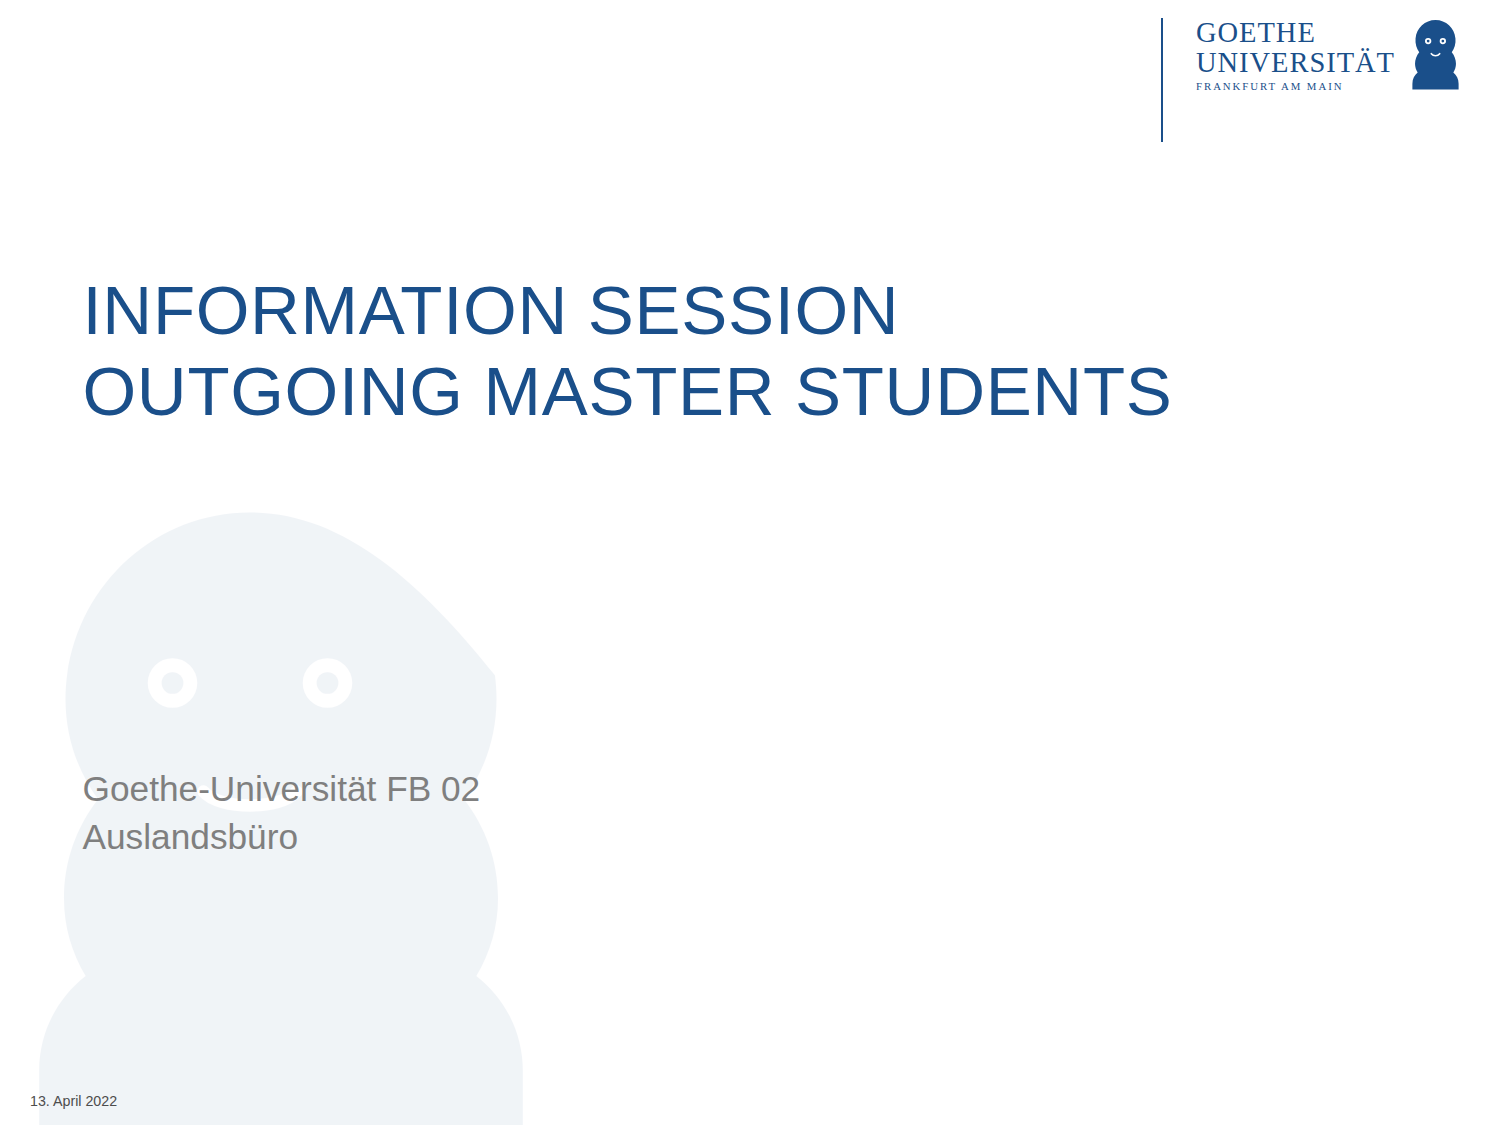GOETHE
UNIVERSITÄT
FRANKFURT AM MAIN
INFORMATION SESSION
OUTGOING MASTER STUDENTS
Goethe-Universität FB 02
Auslandsbüro
13. April 2022